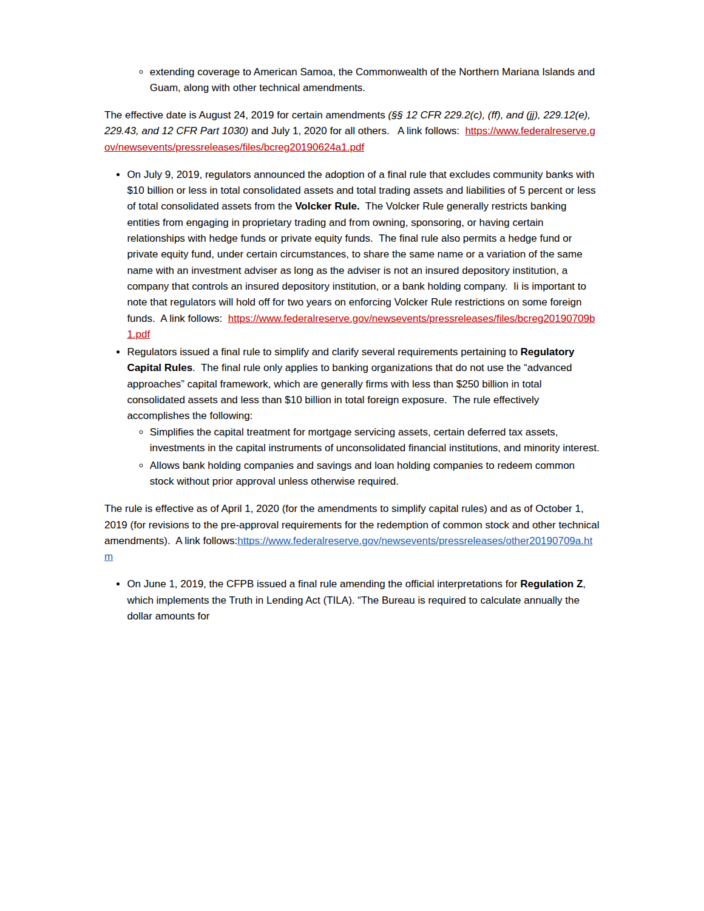extending coverage to American Samoa, the Commonwealth of the Northern Mariana Islands and Guam, along with other technical amendments.
The effective date is August 24, 2019 for certain amendments (§§ 12 CFR 229.2(c), (ff), and (jj), 229.12(e), 229.43, and 12 CFR Part 1030) and July 1, 2020 for all others. A link follows: https://www.federalreserve.gov/newsevents/pressreleases/files/bcreg20190624a1.pdf
On July 9, 2019, regulators announced the adoption of a final rule that excludes community banks with $10 billion or less in total consolidated assets and total trading assets and liabilities of 5 percent or less of total consolidated assets from the Volcker Rule. The Volcker Rule generally restricts banking entities from engaging in proprietary trading and from owning, sponsoring, or having certain relationships with hedge funds or private equity funds. The final rule also permits a hedge fund or private equity fund, under certain circumstances, to share the same name or a variation of the same name with an investment adviser as long as the adviser is not an insured depository institution, a company that controls an insured depository institution, or a bank holding company. Ii is important to note that regulators will hold off for two years on enforcing Volcker Rule restrictions on some foreign funds. A link follows: https://www.federalreserve.gov/newsevents/pressreleases/files/bcreg20190709b1.pdf
Regulators issued a final rule to simplify and clarify several requirements pertaining to Regulatory Capital Rules. The final rule only applies to banking organizations that do not use the “advanced approaches” capital framework, which are generally firms with less than $250 billion in total consolidated assets and less than $10 billion in total foreign exposure. The rule effectively accomplishes the following:
Simplifies the capital treatment for mortgage servicing assets, certain deferred tax assets, investments in the capital instruments of unconsolidated financial institutions, and minority interest.
Allows bank holding companies and savings and loan holding companies to redeem common stock without prior approval unless otherwise required.
The rule is effective as of April 1, 2020 (for the amendments to simplify capital rules) and as of October 1, 2019 (for revisions to the pre-approval requirements for the redemption of common stock and other technical amendments). A link follows:https://www.federalreserve.gov/newsevents/pressreleases/other20190709a.htm
On June 1, 2019, the CFPB issued a final rule amending the official interpretations for Regulation Z, which implements the Truth in Lending Act (TILA). “The Bureau is required to calculate annually the dollar amounts for